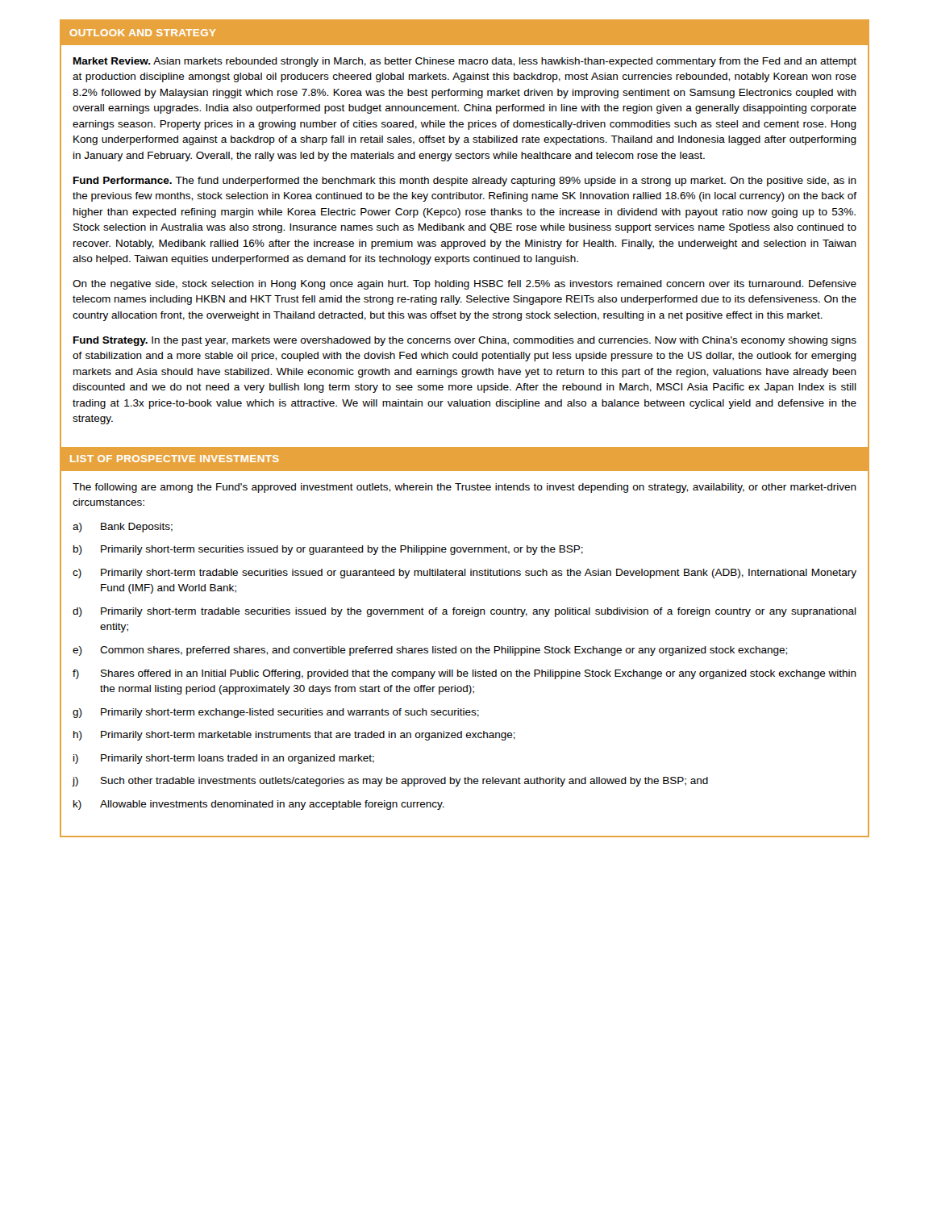OUTLOOK AND STRATEGY
Market Review. Asian markets rebounded strongly in March, as better Chinese macro data, less hawkish-than-expected commentary from the Fed and an attempt at production discipline amongst global oil producers cheered global markets. Against this backdrop, most Asian currencies rebounded, notably Korean won rose 8.2% followed by Malaysian ringgit which rose 7.8%. Korea was the best performing market driven by improving sentiment on Samsung Electronics coupled with overall earnings upgrades. India also outperformed post budget announcement. China performed in line with the region given a generally disappointing corporate earnings season. Property prices in a growing number of cities soared, while the prices of domestically-driven commodities such as steel and cement rose. Hong Kong underperformed against a backdrop of a sharp fall in retail sales, offset by a stabilized rate expectations. Thailand and Indonesia lagged after outperforming in January and February. Overall, the rally was led by the materials and energy sectors while healthcare and telecom rose the least.
Fund Performance. The fund underperformed the benchmark this month despite already capturing 89% upside in a strong up market. On the positive side, as in the previous few months, stock selection in Korea continued to be the key contributor. Refining name SK Innovation rallied 18.6% (in local currency) on the back of higher than expected refining margin while Korea Electric Power Corp (Kepco) rose thanks to the increase in dividend with payout ratio now going up to 53%. Stock selection in Australia was also strong. Insurance names such as Medibank and QBE rose while business support services name Spotless also continued to recover. Notably, Medibank rallied 16% after the increase in premium was approved by the Ministry for Health. Finally, the underweight and selection in Taiwan also helped. Taiwan equities underperformed as demand for its technology exports continued to languish.
On the negative side, stock selection in Hong Kong once again hurt. Top holding HSBC fell 2.5% as investors remained concern over its turnaround. Defensive telecom names including HKBN and HKT Trust fell amid the strong re-rating rally. Selective Singapore REITs also underperformed due to its defensiveness. On the country allocation front, the overweight in Thailand detracted, but this was offset by the strong stock selection, resulting in a net positive effect in this market.
Fund Strategy. In the past year, markets were overshadowed by the concerns over China, commodities and currencies. Now with China's economy showing signs of stabilization and a more stable oil price, coupled with the dovish Fed which could potentially put less upside pressure to the US dollar, the outlook for emerging markets and Asia should have stabilized. While economic growth and earnings growth have yet to return to this part of the region, valuations have already been discounted and we do not need a very bullish long term story to see some more upside. After the rebound in March, MSCI Asia Pacific ex Japan Index is still trading at 1.3x price-to-book value which is attractive. We will maintain our valuation discipline and also a balance between cyclical yield and defensive in the strategy.
LIST OF PROSPECTIVE INVESTMENTS
The following are among the Fund's approved investment outlets, wherein the Trustee intends to invest depending on strategy, availability, or other market-driven circumstances:
a) Bank Deposits;
b) Primarily short-term securities issued by or guaranteed by the Philippine government, or by the BSP;
c) Primarily short-term tradable securities issued or guaranteed by multilateral institutions such as the Asian Development Bank (ADB), International Monetary Fund (IMF) and World Bank;
d) Primarily short-term tradable securities issued by the government of a foreign country, any political subdivision of a foreign country or any supranational entity;
e) Common shares, preferred shares, and convertible preferred shares listed on the Philippine Stock Exchange or any organized stock exchange;
f) Shares offered in an Initial Public Offering, provided that the company will be listed on the Philippine Stock Exchange or any organized stock exchange within the normal listing period (approximately 30 days from start of the offer period);
g) Primarily short-term exchange-listed securities and warrants of such securities;
h) Primarily short-term marketable instruments that are traded in an organized exchange;
i) Primarily short-term loans traded in an organized market;
j) Such other tradable investments outlets/categories as may be approved by the relevant authority and allowed by the BSP; and
k) Allowable investments denominated in any acceptable foreign currency.